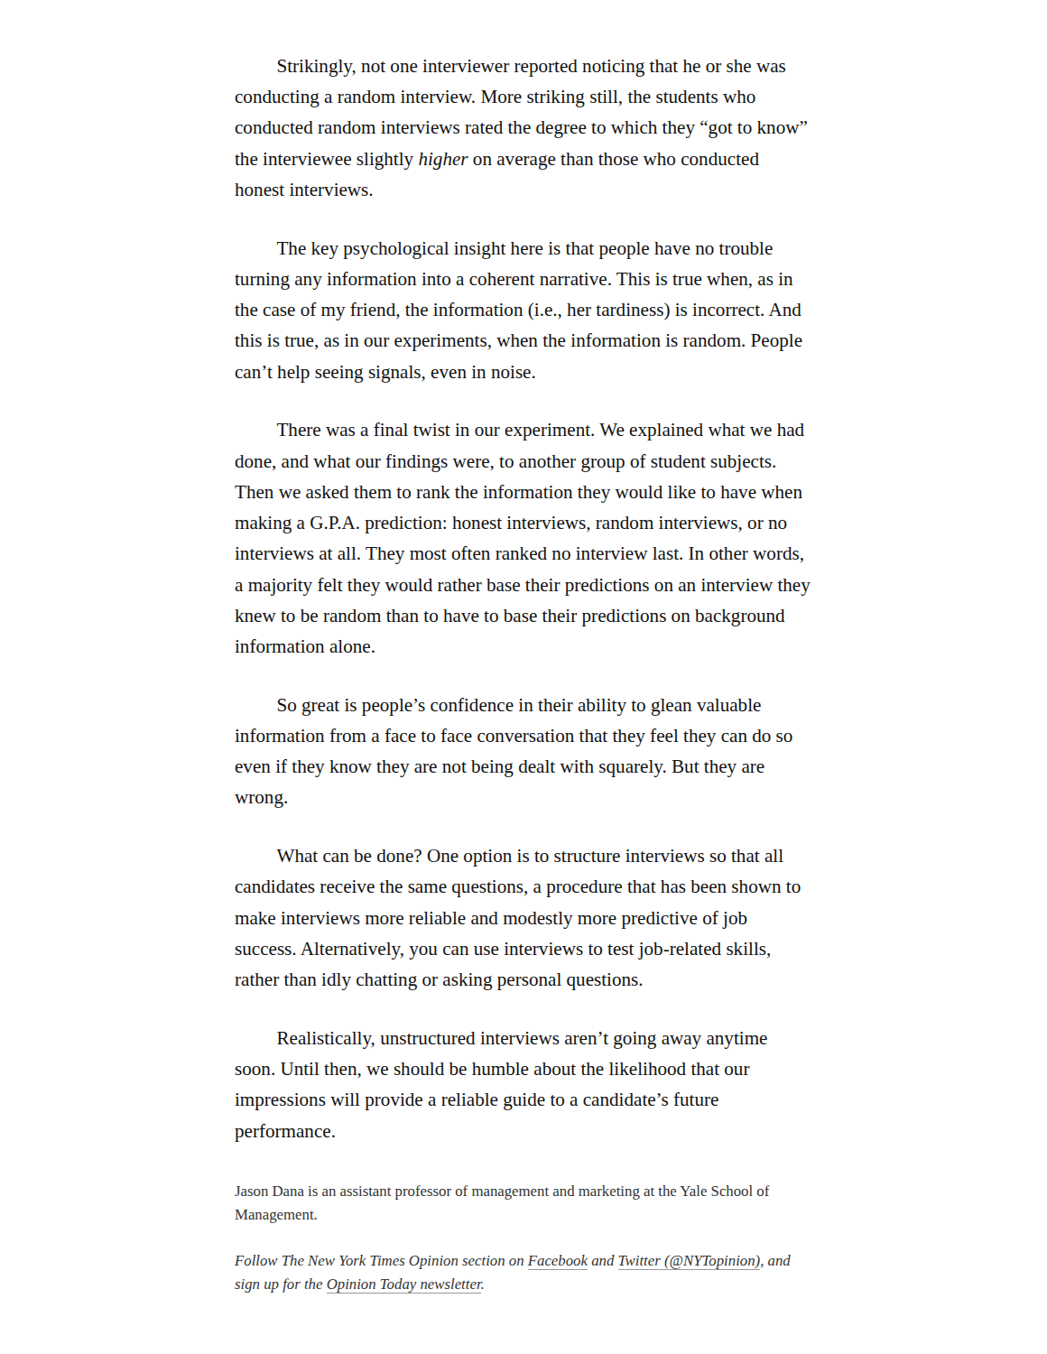Strikingly, not one interviewer reported noticing that he or she was conducting a random interview. More striking still, the students who conducted random interviews rated the degree to which they “got to know” the interviewee slightly higher on average than those who conducted honest interviews.
The key psychological insight here is that people have no trouble turning any information into a coherent narrative. This is true when, as in the case of my friend, the information (i.e., her tardiness) is incorrect. And this is true, as in our experiments, when the information is random. People can’t help seeing signals, even in noise.
There was a final twist in our experiment. We explained what we had done, and what our findings were, to another group of student subjects. Then we asked them to rank the information they would like to have when making a G.P.A. prediction: honest interviews, random interviews, or no interviews at all. They most often ranked no interview last. In other words, a majority felt they would rather base their predictions on an interview they knew to be random than to have to base their predictions on background information alone.
So great is people’s confidence in their ability to glean valuable information from a face to face conversation that they feel they can do so even if they know they are not being dealt with squarely. But they are wrong.
What can be done? One option is to structure interviews so that all candidates receive the same questions, a procedure that has been shown to make interviews more reliable and modestly more predictive of job success. Alternatively, you can use interviews to test job-related skills, rather than idly chatting or asking personal questions.
Realistically, unstructured interviews aren’t going away anytime soon. Until then, we should be humble about the likelihood that our impressions will provide a reliable guide to a candidate’s future performance.
Jason Dana is an assistant professor of management and marketing at the Yale School of Management.
Follow The New York Times Opinion section on Facebook and Twitter (@NYTopinion), and sign up for the Opinion Today newsletter.